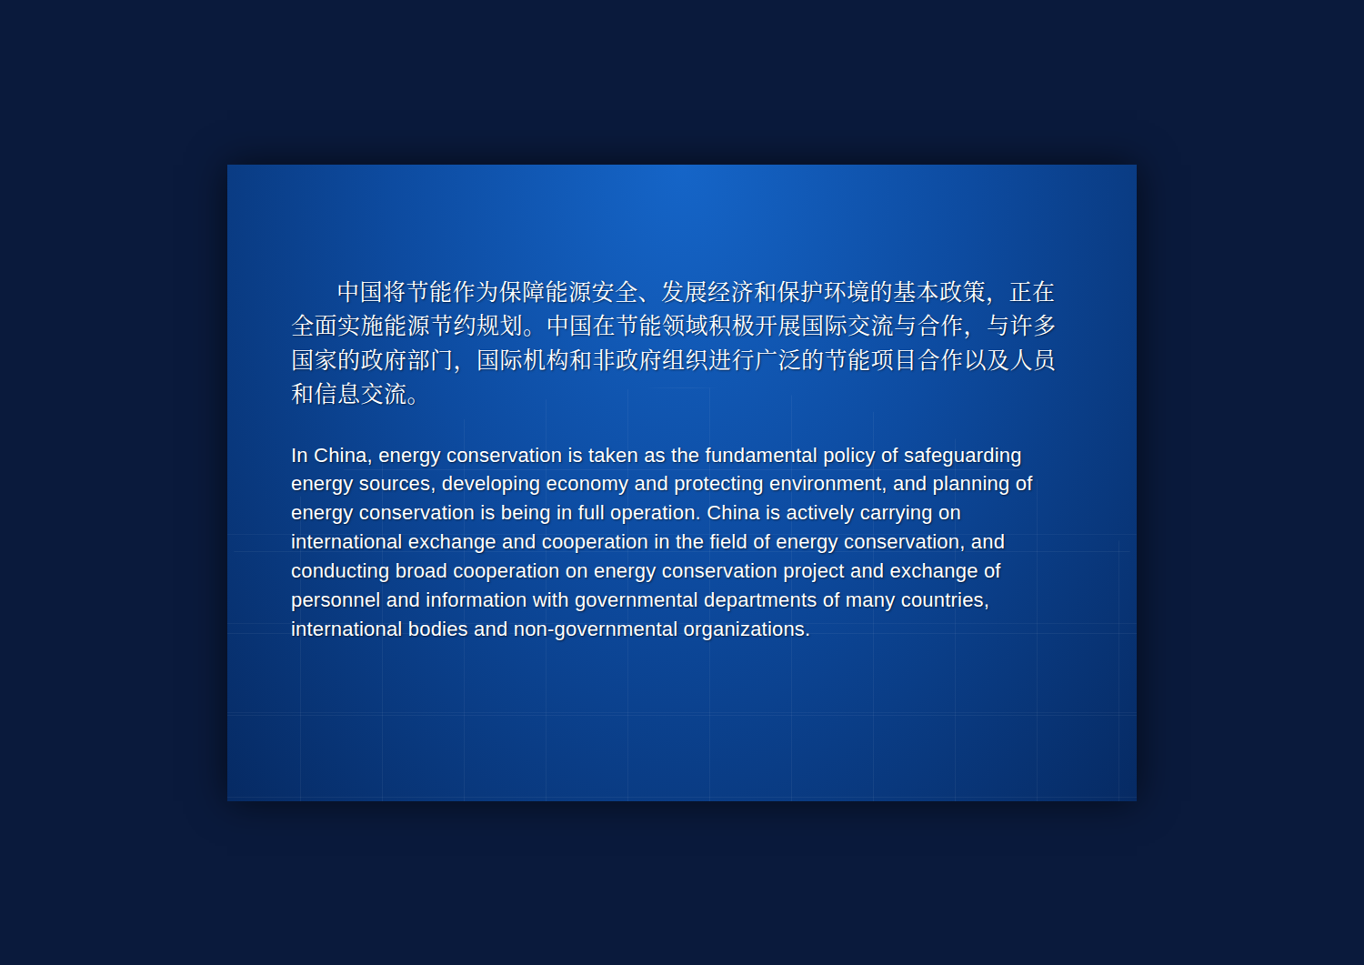中国将节能作为保障能源安全、发展经济和保护环境的基本政策，正在全面实施能源节约规划。中国在节能领域积极开展国际交流与合作，与许多国家的政府部门，国际机构和非政府组织进行广泛的节能项目合作以及人员和信息交流。
In China, energy conservation is taken as the fundamental policy of safeguarding energy sources, developing economy and protecting environment, and planning of energy conservation is being in full operation. China is actively carrying on international exchange and cooperation in the field of energy conservation, and conducting broad cooperation on energy conservation project and exchange of personnel and information with governmental departments of many countries, international bodies and non-governmental organizations.